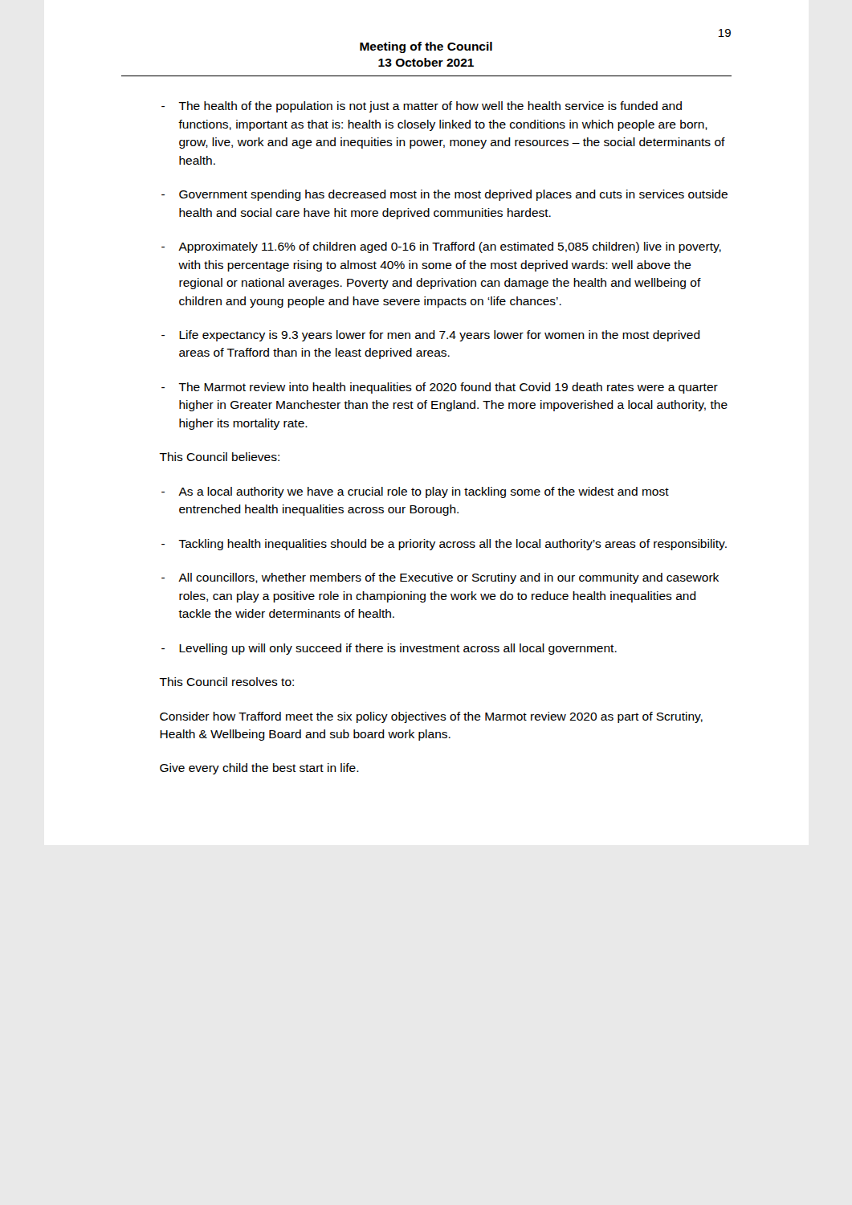19
Meeting of the Council
13 October 2021
The health of the population is not just a matter of how well the health service is funded and functions, important as that is: health is closely linked to the conditions in which people are born, grow, live, work and age and inequities in power, money and resources – the social determinants of health.
Government spending has decreased most in the most deprived places and cuts in services outside health and social care have hit more deprived communities hardest.
Approximately 11.6% of children aged 0-16 in Trafford (an estimated 5,085 children) live in poverty, with this percentage rising to almost 40% in some of the most deprived wards: well above the regional or national averages. Poverty and deprivation can damage the health and wellbeing of children and young people and have severe impacts on ‘life chances’.
Life expectancy is 9.3 years lower for men and 7.4 years lower for women in the most deprived areas of Trafford than in the least deprived areas.
The Marmot review into health inequalities of 2020 found that Covid 19 death rates were a quarter higher in Greater Manchester than the rest of England. The more impoverished a local authority, the higher its mortality rate.
This Council believes:
As a local authority we have a crucial role to play in tackling some of the widest and most entrenched health inequalities across our Borough.
Tackling health inequalities should be a priority across all the local authority’s areas of responsibility.
All councillors, whether members of the Executive or Scrutiny and in our community and casework roles, can play a positive role in championing the work we do to reduce health inequalities and tackle the wider determinants of health.
Levelling up will only succeed if there is investment across all local government.
This Council resolves to:
Consider how Trafford meet the six policy objectives of the Marmot review 2020 as part of Scrutiny, Health & Wellbeing Board and sub board work plans.
Give every child the best start in life.